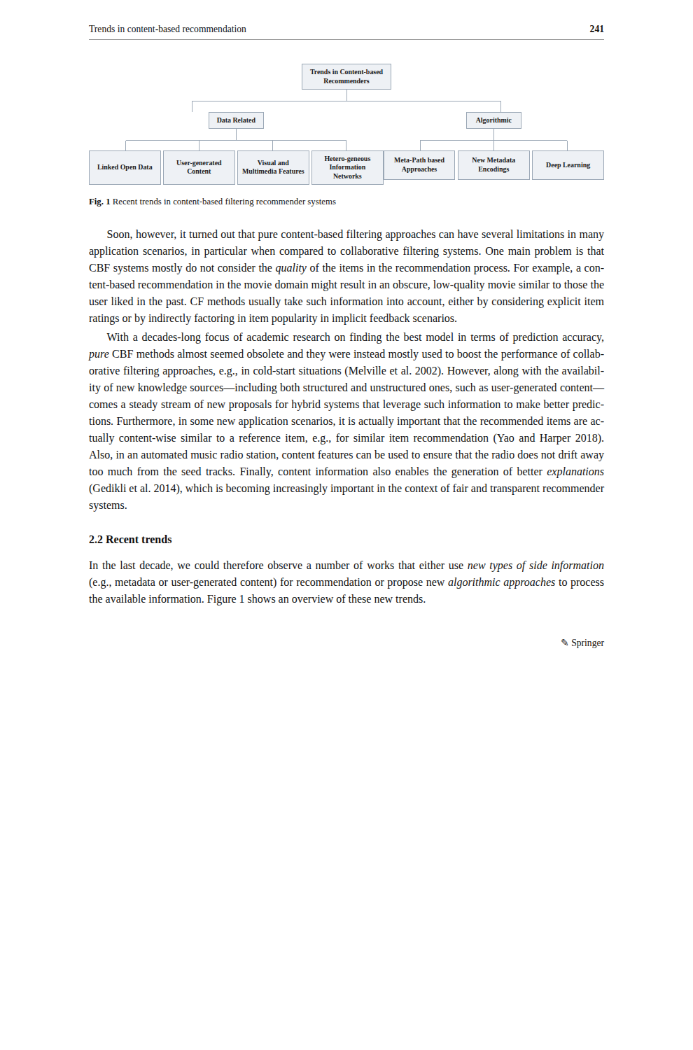Trends in content-based recommendation 241
Trends in Content-based Recommenders
Data Related
Algorithmic
Linked Open Data
User-generated Content
Visual and Multimedia Features
Hetero-geneous Information Networks
Meta-Path based Approaches
New Metadata Encodings
Deep Learning
Fig. 1 Recent trends in content-based filtering recommender systems
Soon, however, it turned out that pure content-based filtering approaches can have several limitations in many application scenarios, in particular when compared to collaborative filtering systems. One main problem is that CBF systems mostly do not consider the quality of the items in the recommendation process. For example, a content-based recommendation in the movie domain might result in an obscure, low-quality movie similar to those the user liked in the past. CF methods usually take such information into account, either by considering explicit item ratings or by indirectly factoring in item popularity in implicit feedback scenarios.
With a decades-long focus of academic research on finding the best model in terms of prediction accuracy, pure CBF methods almost seemed obsolete and they were instead mostly used to boost the performance of collaborative filtering approaches, e.g., in cold-start situations (Melville et al. 2002). However, along with the availability of new knowledge sources—including both structured and unstructured ones, such as user-generated content—comes a steady stream of new proposals for hybrid systems that leverage such information to make better predictions. Furthermore, in some new application scenarios, it is actually important that the recommended items are actually content-wise similar to a reference item, e.g., for similar item recommendation (Yao and Harper 2018). Also, in an automated music radio station, content features can be used to ensure that the radio does not drift away too much from the seed tracks. Finally, content information also enables the generation of better explanations (Gedikli et al. 2014), which is becoming increasingly important in the context of fair and transparent recommender systems.
2.2 Recent trends
In the last decade, we could therefore observe a number of works that either use new types of side information (e.g., metadata or user-generated content) for recommendation or propose new algorithmic approaches to process the available information. Figure 1 shows an overview of these new trends.
✎ Springer